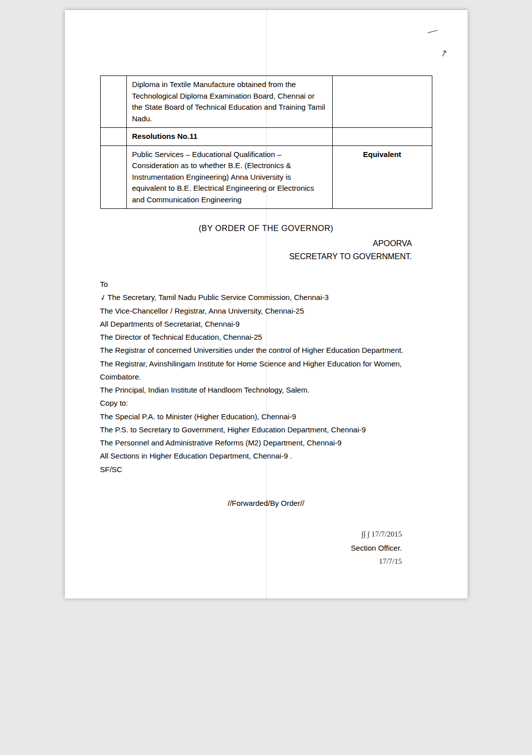—
↗
| | Diploma in Textile Manufacture obtained from the Technological Diploma Examination Board, Chennai or the State Board of Technical Education and Training Tamil Nadu. | |
| | Resolutions No.11 | |
| | Public Services – Educational Qualification – Consideration as to whether B.E. (Electronics & Instrumentation Engineering) Anna University is equivalent to B.E. Electrical Engineering or Electronics and Communication Engineering | Equivalent |
(BY ORDER OF THE GOVERNOR)
APOORVA
SECRETARY TO GOVERNMENT.
To
✓The Secretary, Tamil Nadu Public Service Commission, Chennai-3
The Vice-Chancellor / Registrar, Anna University, Chennai-25
All Departments of Secretariat, Chennai-9
The Director of Technical Education, Chennai-25
The Registrar of concerned Universities under the control of Higher Education Department.
The Registrar, Avinshilingam Institute for Home Science and Higher Education for Women, Coimbatore.
The Principal, Indian Institute of Handloom Technology, Salem.
Copy to:
The Special P.A. to Minister (Higher Education), Chennai-9
The P.S. to Secretary to Government, Higher Education Department, Chennai-9
The Personnel and Administrative Reforms (M2) Department, Chennai-9
All Sections in Higher Education Department, Chennai-9 .
SF/SC
//Forwarded/By Order//
∫∫ ∫ 17/7/2015
Section Officer.
17/7/15